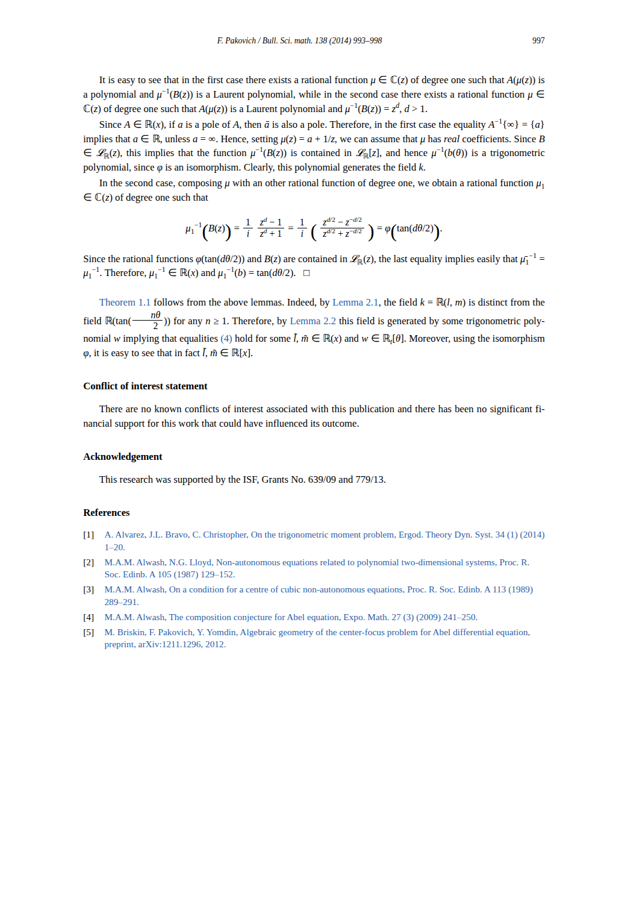F. Pakovich / Bull. Sci. math. 138 (2014) 993–998 997
It is easy to see that in the first case there exists a rational function μ ∈ ℂ(z) of degree one such that A(μ(z)) is a polynomial and μ−1(B(z)) is a Laurent polynomial, while in the second case there exists a rational function μ ∈ ℂ(z) of degree one such that A(μ(z)) is a Laurent polynomial and μ−1(B(z)) = zd, d > 1.
Since A ∈ ℝ(x), if a is a pole of A, then ā is also a pole. Therefore, in the first case the equality A−1{∞} = {a} implies that a ∈ ℝ, unless a = ∞. Hence, setting μ(z) = a + 1/z, we can assume that μ has real coefficients. Since B ∈ 𝓛ℝ(z), this implies that the function μ−1(B(z)) is contained in 𝓛ℝ[z], and hence μ−1(b(θ)) is a trigonometric polynomial, since φ is an isomorphism. Clearly, this polynomial generates the field k.
In the second case, composing μ with an other rational function of degree one, we obtain a rational function μ1 ∈ ℂ(z) of degree one such that
μ1−1(B(z)) = 1 i zd − 1 zd + 1 = 1 i ( zd/2 − z−d/2 zd/2 + z−d/2 ) = φ(tan(dθ/2)).
Since the rational functions φ(tan(dθ/2)) and B(z) are contained in 𝓛ℝ(z), the last equality implies easily that μ̄1−1 = μ1−1. Therefore, μ1−1 ∈ ℝ(x) and μ1−1(b) = tan(dθ/2). □
Theorem 1.1 follows from the above lemmas. Indeed, by Lemma 2.1, the field k = ℝ(l, m) is distinct from the field ℝ(tan(nθ 2)) for any n ≥ 1. Therefore, by Lemma 2.2 this field is generated by some trigonometric polynomial w implying that equalities (4) hold for some l̃, m̃ ∈ ℝ(x) and w ∈ ℝt[θ]. Moreover, using the isomorphism φ, it is easy to see that in fact l̃, m̃ ∈ ℝ[x].
Conflict of interest statement
There are no known conflicts of interest associated with this publication and there has been no significant financial support for this work that could have influenced its outcome.
Acknowledgement
This research was supported by the ISF, Grants No. 639/09 and 779/13.
References
[1] A. Alvarez, J.L. Bravo, C. Christopher, On the trigonometric moment problem, Ergod. Theory Dyn. Syst. 34 (1) (2014) 1–20.
[2] M.A.M. Alwash, N.G. Lloyd, Non-autonomous equations related to polynomial two-dimensional systems, Proc. R. Soc. Edinb. A 105 (1987) 129–152.
[3] M.A.M. Alwash, On a condition for a centre of cubic non-autonomous equations, Proc. R. Soc. Edinb. A 113 (1989) 289–291.
[4] M.A.M. Alwash, The composition conjecture for Abel equation, Expo. Math. 27 (3) (2009) 241–250.
[5] M. Briskin, F. Pakovich, Y. Yomdin, Algebraic geometry of the center-focus problem for Abel differential equation, preprint, arXiv:1211.1296, 2012.